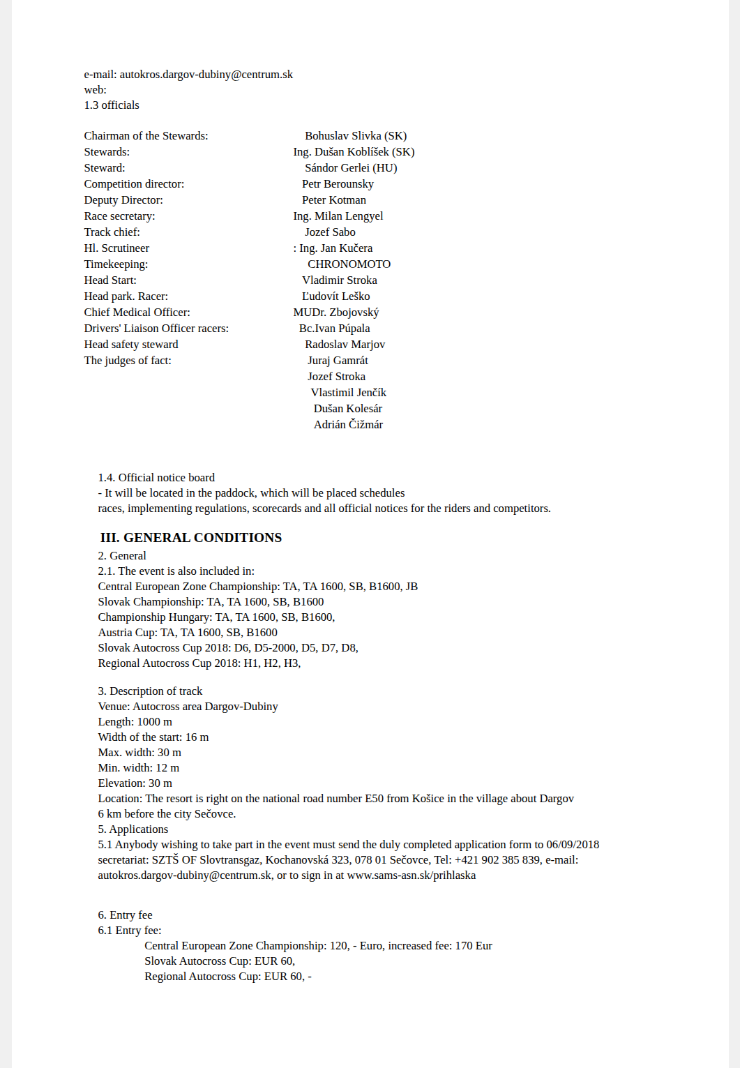e-mail: autokros.dargov-dubiny@centrum.sk
web:
1.3 officials
| Chairman of the Stewards: | Bohuslav Slivka (SK) |
| Stewards: | Ing. Dušan Koblíšek (SK) |
| Steward: | Sándor Gerlei (HU) |
| Competition director: | Petr Berounsky |
| Deputy Director: | Peter Kotman |
| Race secretary: | Ing. Milan Lengyel |
| Track chief: | Jozef Sabo |
| Hl. Scrutineer | : Ing. Jan Kučera |
| Timekeeping: | CHRONOMOTO |
| Head Start: | Vladimir Stroka |
| Head park. Racer: | Ľudovít Leško |
| Chief Medical Officer: | MUDr. Zbojovský |
| Drivers' Liaison Officer racers: | Bc.Ivan Púpala |
| Head safety steward | Radoslav Marjov |
| The judges of fact: | Juraj Gamrát |
| | Jozef Stroka |
| | Vlastimil Jenčík |
| | Dušan Kolesár |
| | Adrián Čižmár |
1.4. Official notice board
- It will be located in the paddock, which will be placed schedules
races, implementing regulations, scorecards and all official notices for the riders and competitors.
III. GENERAL CONDITIONS
2. General
2.1. The event is also included in:
Central European Zone Championship: TA, TA 1600, SB, B1600, JB
Slovak Championship: TA, TA 1600, SB, B1600
Championship Hungary: TA, TA 1600, SB, B1600,
Austria Cup: TA, TA 1600, SB, B1600
Slovak Autocross Cup 2018: D6, D5-2000, D5, D7, D8,
Regional Autocross Cup 2018: H1, H2, H3,
3. Description of track
Venue: Autocross area Dargov-Dubiny
Length: 1000 m
Width of the start: 16 m
Max. width: 30 m
Min. width: 12 m
Elevation: 30 m
Location: The resort is right on the national road number E50 from Košice in the village about Dargov
6 km before the city Sečovce.
5. Applications
5.1 Anybody wishing to take part in the event must send the duly completed application form to 06/09/2018
secretariat: SZTŠ OF Slovtransgaz, Kochanovská 323, 078 01 Sečovce, Tel: +421 902 385 839, e-mail:
autokros.dargov-dubiny@centrum.sk, or to sign in at www.sams-asn.sk/prihlaska
6. Entry fee
6.1 Entry fee:
Central European Zone Championship: 120, - Euro, increased fee: 170 Eur
Slovak Autocross Cup: EUR 60,
Regional Autocross Cup: EUR 60, -